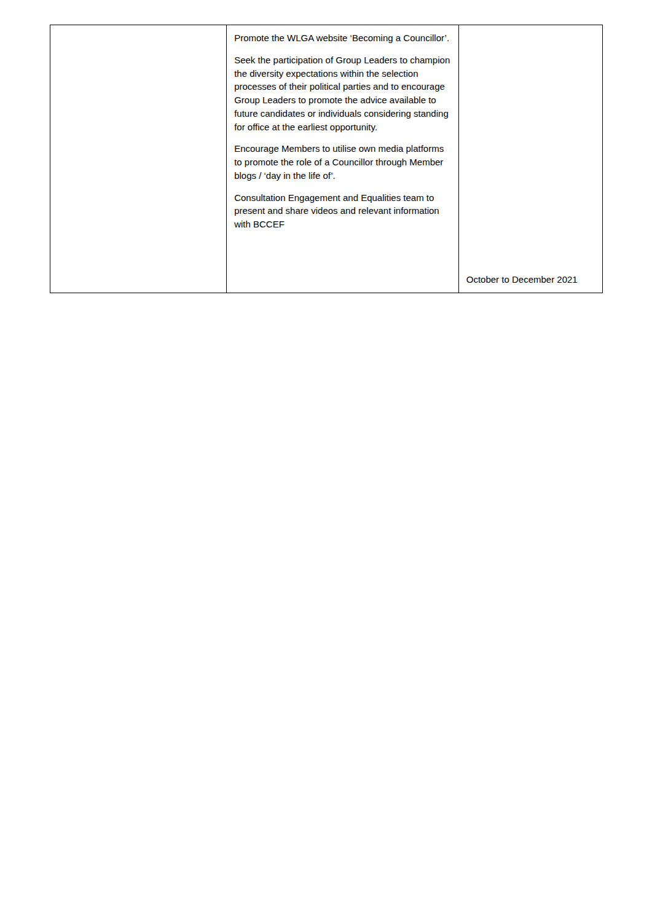| | Promote the WLGA website ‘Becoming a Councillor’. Seek the participation of Group Leaders to champion the diversity expectations within the selection processes of their political parties and to encourage Group Leaders to promote the advice available to future candidates or individuals considering standing for office at the earliest opportunity. Encourage Members to utilise own media platforms to promote the role of a Councillor through Member blogs / ‘day in the life of’. Consultation Engagement and Equalities team to present and share videos and relevant information with BCCEF | October to December 2021 |